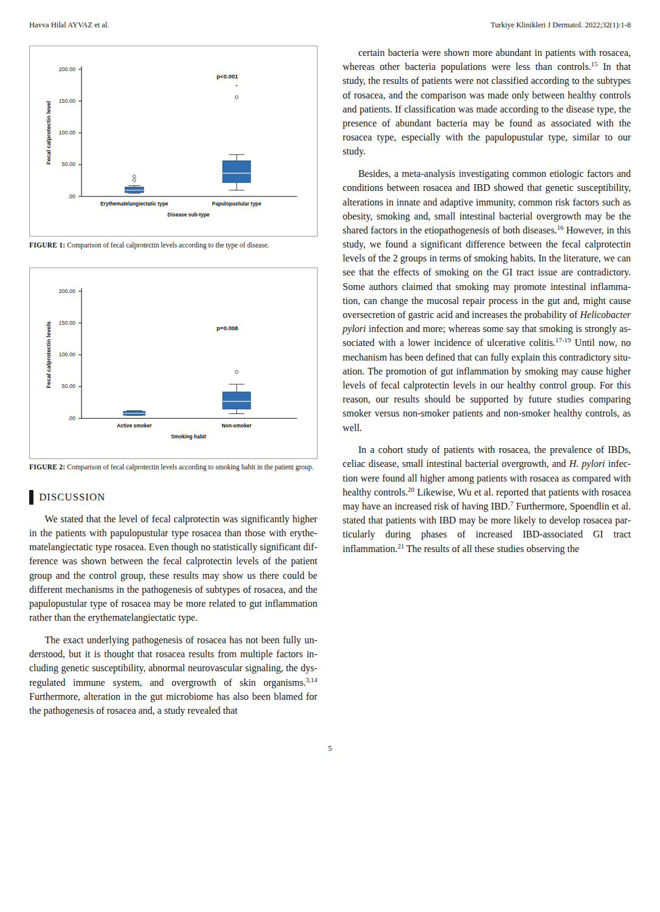Havva Hilal AYVAZ et al. Turkiye Klinikleri J Dermatol. 2022;32(1):1-8
200.00 150.00 100.00 50.00 .00 Fecal calprotectin level p<0.001 * Erythematelangiectatic type Papulopustular type Disease sub-type
FIGURE 1: Comparison of fecal calprotectin levels according to the type of disease.
200.00 150.00 100.00 50.00 .00 Fecal calprotectin levels p=0.008 Active smoker Non-smoker Smoking habit
FIGURE 2: Comparison of fecal calprotectin levels according to smoking habit in the patient group.
Discussion
We stated that the level of fecal calprotectin was significantly higher in the patients with papulopustular type rosacea than those with erythematelangiectatic type rosacea. Even though no statistically significant difference was shown between the fecal calprotectin levels of the patient group and the control group, these results may show us there could be different mechanisms in the pathogenesis of subtypes of rosacea, and the papulopustular type of rosacea may be more related to gut inflammation rather than the erythematelangiectatic type.
The exact underlying pathogenesis of rosacea has not been fully understood, but it is thought that rosacea results from multiple factors including genetic susceptibility, abnormal neurovascular signaling, the dysregulated immune system, and overgrowth of skin organisms.3,14 Furthermore, alteration in the gut microbiome has also been blamed for the pathogenesis of rosacea and, a study revealed that
certain bacteria were shown more abundant in patients with rosacea, whereas other bacteria populations were less than controls.15 In that study, the results of patients were not classified according to the subtypes of rosacea, and the comparison was made only between healthy controls and patients. If classification was made according to the disease type, the presence of abundant bacteria may be found as associated with the rosacea type, especially with the papulopustular type, similar to our study.
Besides, a meta-analysis investigating common etiologic factors and conditions between rosacea and IBD showed that genetic susceptibility, alterations in innate and adaptive immunity, common risk factors such as obesity, smoking and, small intestinal bacterial overgrowth may be the shared factors in the etiopathogenesis of both diseases.16 However, in this study, we found a significant difference between the fecal calprotectin levels of the 2 groups in terms of smoking habits. In the literature, we can see that the effects of smoking on the GI tract issue are contradictory. Some authors claimed that smoking may promote intestinal inflammation, can change the mucosal repair process in the gut and, might cause oversecretion of gastric acid and increases the probability of Helicobacter pylori infection and more; whereas some say that smoking is strongly associated with a lower incidence of ulcerative colitis.17-19 Until now, no mechanism has been defined that can fully explain this contradictory situation. The promotion of gut inflammation by smoking may cause higher levels of fecal calprotectin levels in our healthy control group. For this reason, our results should be supported by future studies comparing smoker versus non-smoker patients and non-smoker healthy controls, as well.
In a cohort study of patients with rosacea, the prevalence of IBDs, celiac disease, small intestinal bacterial overgrowth, and H. pylori infection were found all higher among patients with rosacea as compared with healthy controls.20 Likewise, Wu et al. reported that patients with rosacea may have an increased risk of having IBD.7 Furthermore, Spoendlin et al. stated that patients with IBD may be more likely to develop rosacea particularly during phases of increased IBD-associated GI tract inflammation.21 The results of all these studies observing the
5